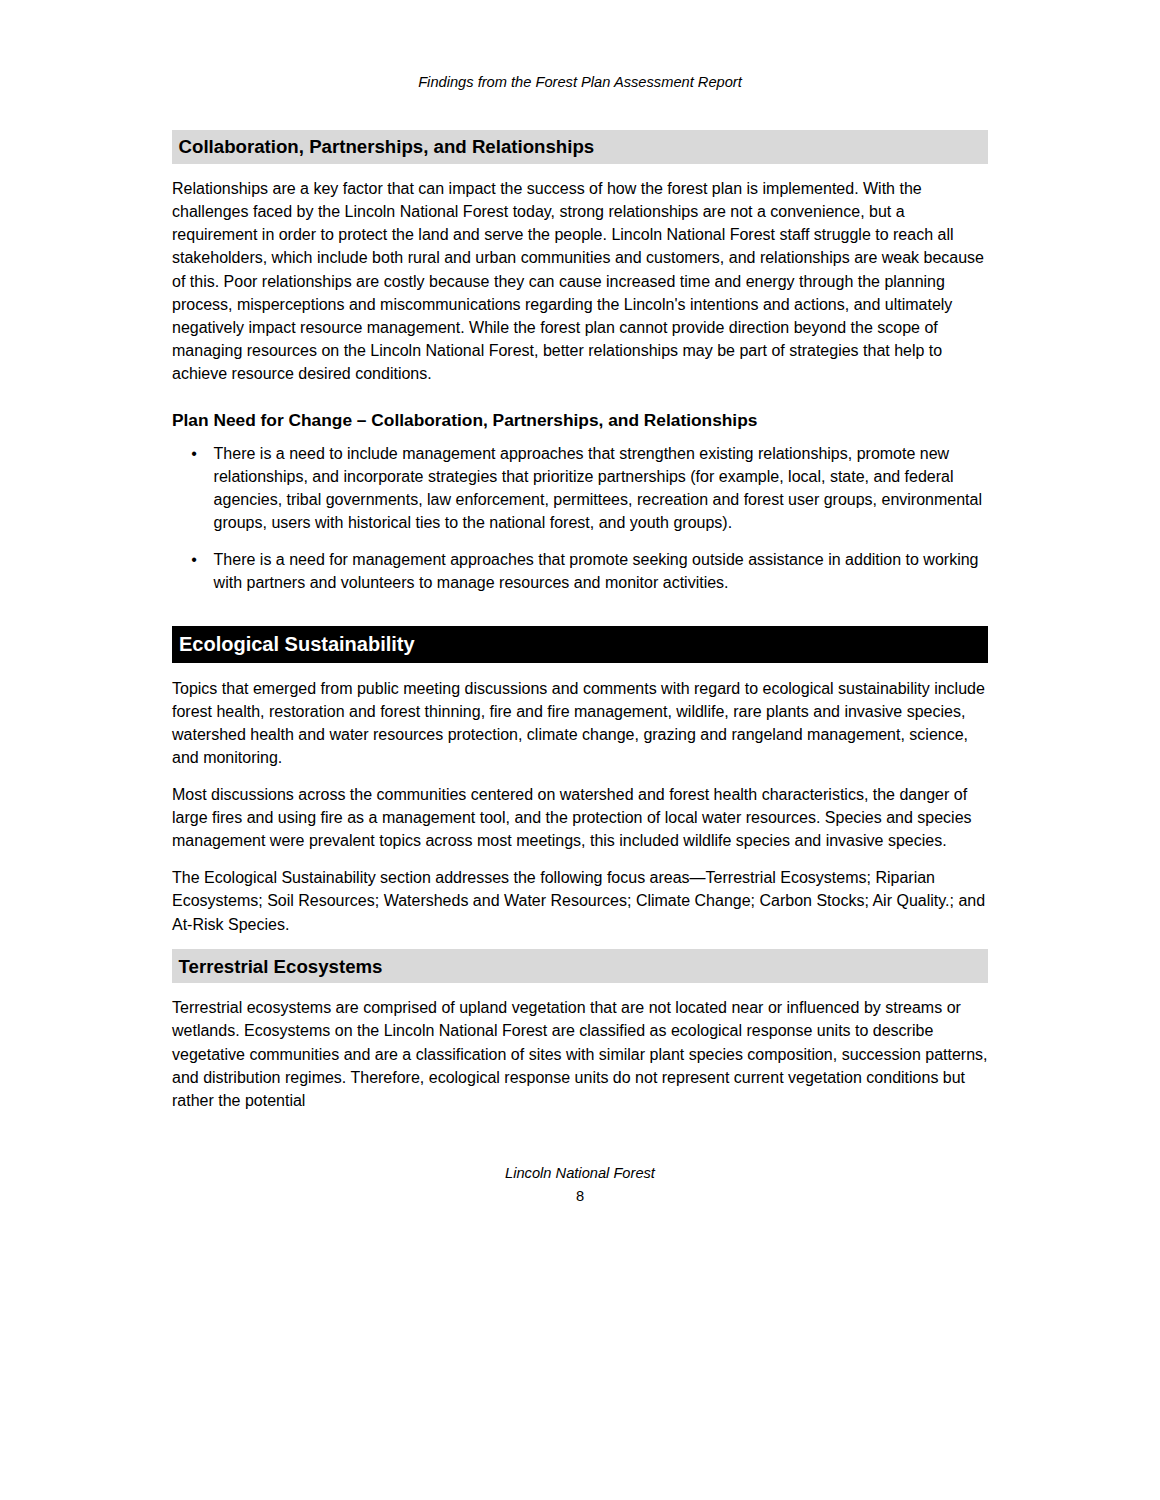Findings from the Forest Plan Assessment Report
Collaboration, Partnerships, and Relationships
Relationships are a key factor that can impact the success of how the forest plan is implemented. With the challenges faced by the Lincoln National Forest today, strong relationships are not a convenience, but a requirement in order to protect the land and serve the people. Lincoln National Forest staff struggle to reach all stakeholders, which include both rural and urban communities and customers, and relationships are weak because of this. Poor relationships are costly because they can cause increased time and energy through the planning process, misperceptions and miscommunications regarding the Lincoln's intentions and actions, and ultimately negatively impact resource management. While the forest plan cannot provide direction beyond the scope of managing resources on the Lincoln National Forest, better relationships may be part of strategies that help to achieve resource desired conditions.
Plan Need for Change – Collaboration, Partnerships, and Relationships
There is a need to include management approaches that strengthen existing relationships, promote new relationships, and incorporate strategies that prioritize partnerships (for example, local, state, and federal agencies, tribal governments, law enforcement, permittees, recreation and forest user groups, environmental groups, users with historical ties to the national forest, and youth groups).
There is a need for management approaches that promote seeking outside assistance in addition to working with partners and volunteers to manage resources and monitor activities.
Ecological Sustainability
Topics that emerged from public meeting discussions and comments with regard to ecological sustainability include forest health, restoration and forest thinning, fire and fire management, wildlife, rare plants and invasive species, watershed health and water resources protection, climate change, grazing and rangeland management, science, and monitoring.
Most discussions across the communities centered on watershed and forest health characteristics, the danger of large fires and using fire as a management tool, and the protection of local water resources. Species and species management were prevalent topics across most meetings, this included wildlife species and invasive species.
The Ecological Sustainability section addresses the following focus areas—Terrestrial Ecosystems; Riparian Ecosystems; Soil Resources; Watersheds and Water Resources; Climate Change; Carbon Stocks; Air Quality.; and At-Risk Species.
Terrestrial Ecosystems
Terrestrial ecosystems are comprised of upland vegetation that are not located near or influenced by streams or wetlands. Ecosystems on the Lincoln National Forest are classified as ecological response units to describe vegetative communities and are a classification of sites with similar plant species composition, succession patterns, and distribution regimes. Therefore, ecological response units do not represent current vegetation conditions but rather the potential
Lincoln National Forest
8